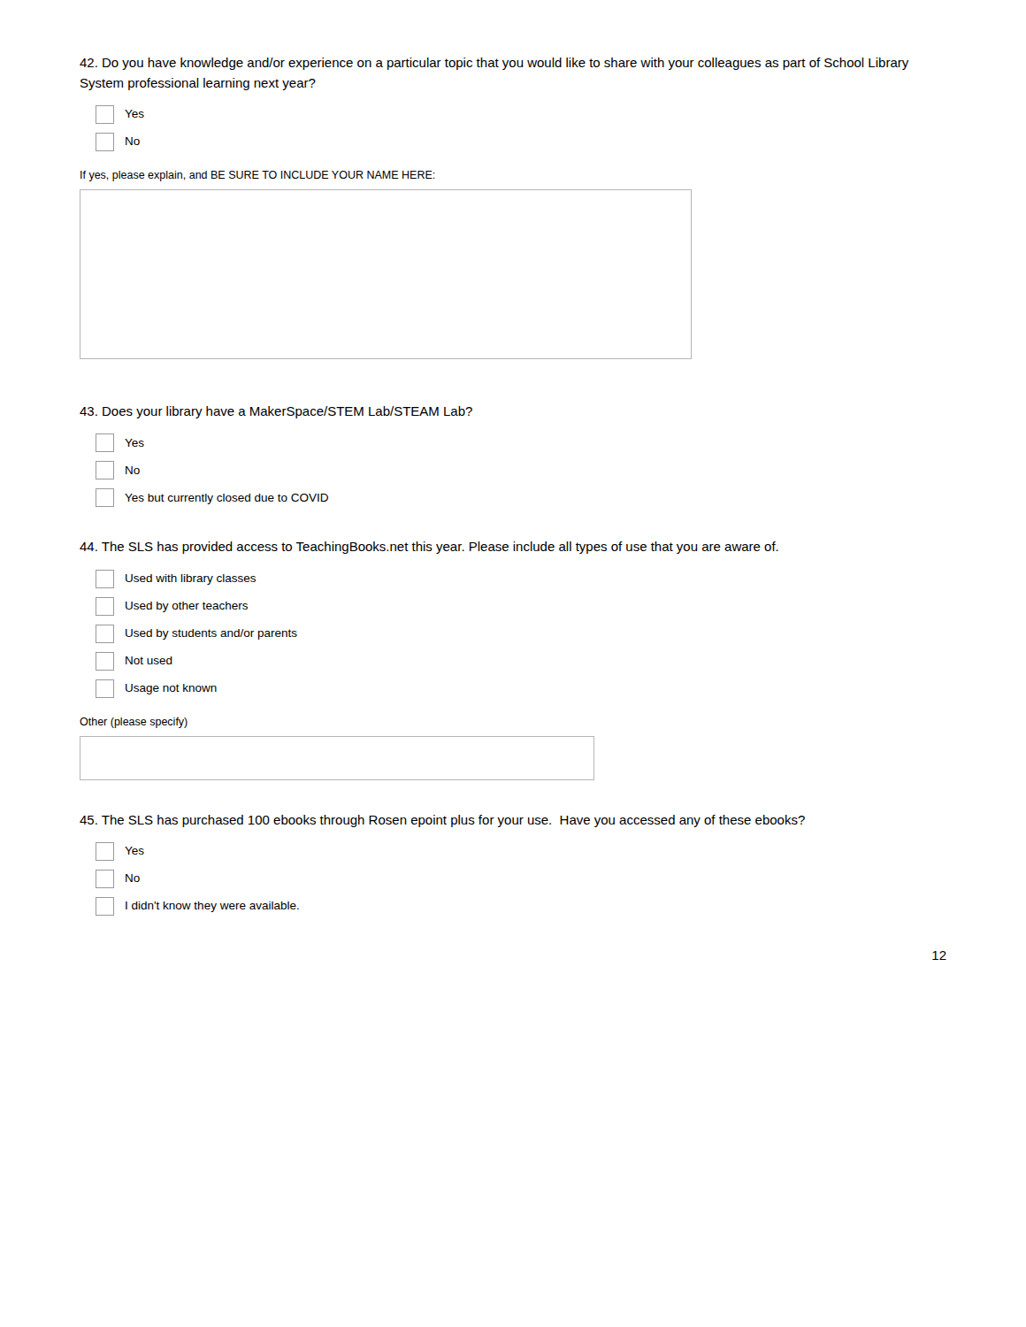42. Do you have knowledge and/or experience on a particular topic that you would like to share with your colleagues as part of School Library System professional learning next year?
Yes
No
If yes, please explain, and BE SURE TO INCLUDE YOUR NAME HERE:
43. Does your library have a MakerSpace/STEM Lab/STEAM Lab?
Yes
No
Yes but currently closed due to COVID
44. The SLS has provided access to TeachingBooks.net this year. Please include all types of use that you are aware of.
Used with library classes
Used by other teachers
Used by students and/or parents
Not used
Usage not known
Other (please specify)
45. The SLS has purchased 100 ebooks through Rosen epoint plus for your use. Have you accessed any of these ebooks?
Yes
No
I didn't know they were available.
12